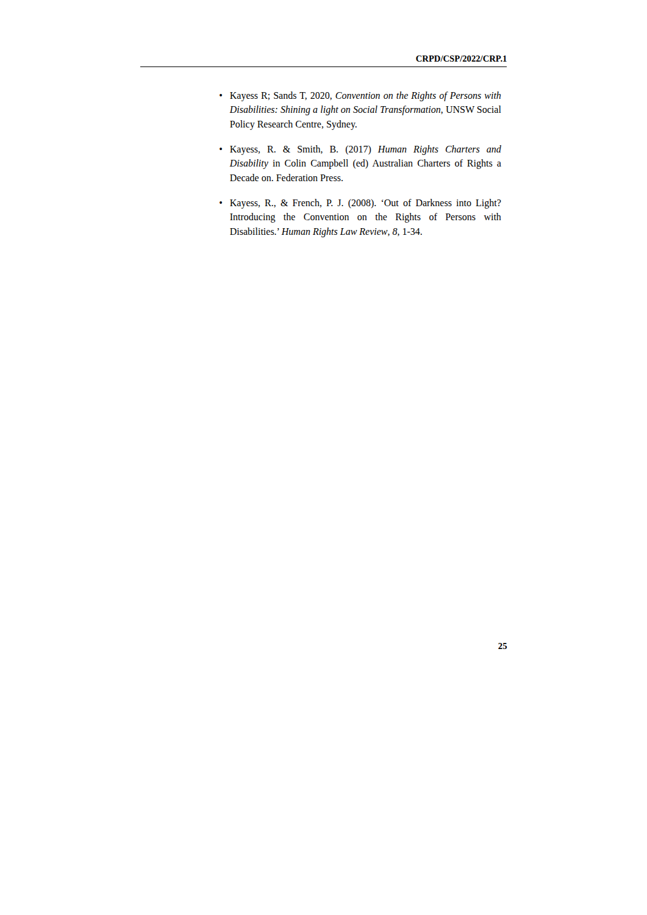CRPD/CSP/2022/CRP.1
Kayess R; Sands T, 2020, Convention on the Rights of Persons with Disabilities: Shining a light on Social Transformation, UNSW Social Policy Research Centre, Sydney.
Kayess, R. & Smith, B. (2017) Human Rights Charters and Disability in Colin Campbell (ed) Australian Charters of Rights a Decade on. Federation Press.
Kayess, R., & French, P. J. (2008). ‘Out of Darkness into Light? Introducing the Convention on the Rights of Persons with Disabilities.’ Human Rights Law Review, 8, 1-34.
25